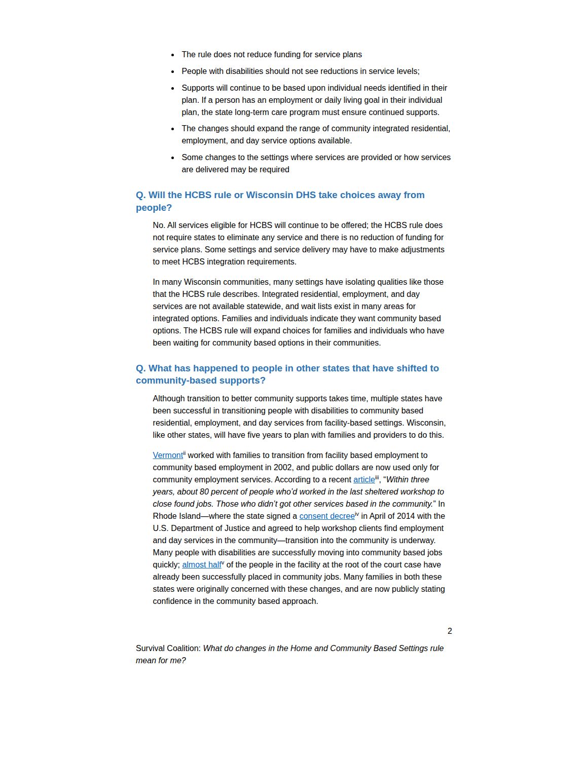The rule does not reduce funding for service plans
People with disabilities should not see reductions in service levels;
Supports will continue to be based upon individual needs identified in their plan. If a person has an employment or daily living goal in their individual plan, the state long-term care program must ensure continued supports.
The changes should expand the range of community integrated residential, employment, and day service options available.
Some changes to the settings where services are provided or how services are delivered may be required
Q. Will the HCBS rule or Wisconsin DHS take choices away from people?
No. All services eligible for HCBS will continue to be offered; the HCBS rule does not require states to eliminate any service and there is no reduction of funding for service plans. Some settings and service delivery may have to make adjustments to meet HCBS integration requirements.
In many Wisconsin communities, many settings have isolating qualities like those that the HCBS rule describes. Integrated residential, employment, and day services are not available statewide, and wait lists exist in many areas for integrated options. Families and individuals indicate they want community based options. The HCBS rule will expand choices for families and individuals who have been waiting for community based options in their communities.
Q. What has happened to people in other states that have shifted to community-based supports?
Although transition to better community supports takes time, multiple states have been successful in transitioning people with disabilities to community based residential, employment, and day services from facility-based settings. Wisconsin, like other states, will have five years to plan with families and providers to do this.
Vermontii worked with families to transition from facility based employment to community based employment in 2002, and public dollars are now used only for community employment services. According to a recent articleiii, “Within three years, about 80 percent of people who’d worked in the last sheltered workshop to close found jobs. Those who didn’t got other services based in the community.” In Rhode Island—where the state signed a consent decreeiv in April of 2014 with the U.S. Department of Justice and agreed to help workshop clients find employment and day services in the community—transition into the community is underway. Many people with disabilities are successfully moving into community based jobs quickly; almost halfv of the people in the facility at the root of the court case have already been successfully placed in community jobs. Many families in both these states were originally concerned with these changes, and are now publicly stating confidence in the community based approach.
2
Survival Coalition: What do changes in the Home and Community Based Settings rule mean for me?